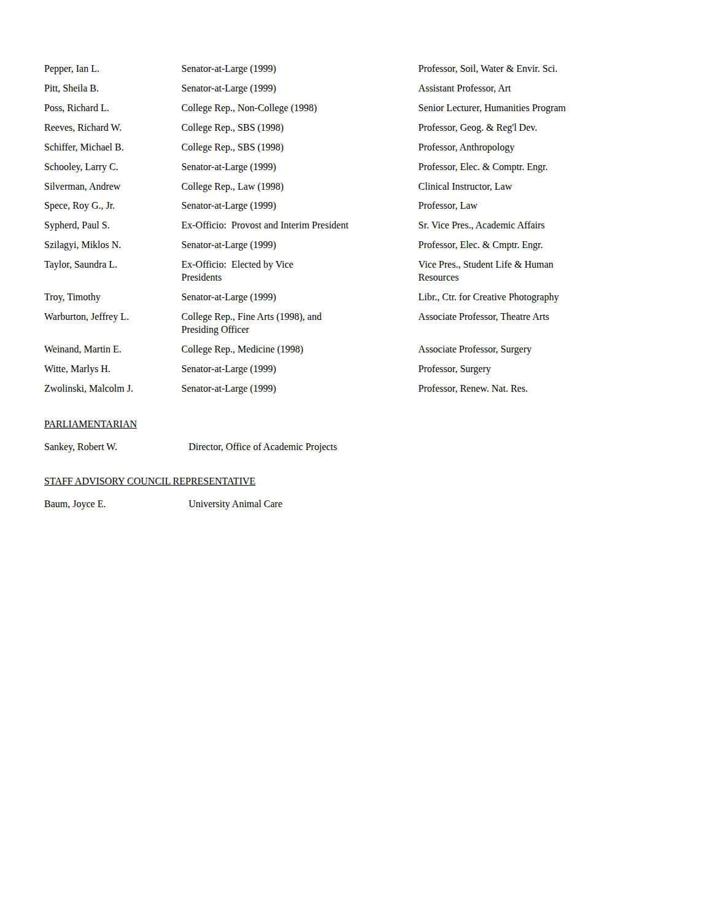| Pepper, Ian L. | Senator-at-Large (1999) | Professor, Soil, Water & Envir. Sci. |
| Pitt, Sheila B. | Senator-at-Large (1999) | Assistant Professor, Art |
| Poss, Richard L. | College Rep., Non-College (1998) | Senior Lecturer, Humanities Program |
| Reeves, Richard W. | College Rep., SBS (1998) | Professor, Geog. & Reg'l Dev. |
| Schiffer, Michael B. | College Rep., SBS (1998) | Professor, Anthropology |
| Schooley, Larry C. | Senator-at-Large (1999) | Professor, Elec. & Comptr. Engr. |
| Silverman, Andrew | College Rep., Law (1998) | Clinical Instructor, Law |
| Spece, Roy G., Jr. | Senator-at-Large (1999) | Professor, Law |
| Sypherd, Paul S. | Ex-Officio: Provost and Interim President | Sr. Vice Pres., Academic Affairs |
| Szilagyi, Miklos N. | Senator-at-Large (1999) | Professor, Elec. & Cmptr. Engr. |
| Taylor, Saundra L. | Ex-Officio: Elected by Vice Presidents | Vice Pres., Student Life & Human Resources |
| Troy, Timothy | Senator-at-Large (1999) | Libr., Ctr. for Creative Photography |
| Warburton, Jeffrey L. | College Rep., Fine Arts (1998), and Presiding Officer | Associate Professor, Theatre Arts |
| Weinand, Martin E. | College Rep., Medicine (1998) | Associate Professor, Surgery |
| Witte, Marlys H. | Senator-at-Large (1999) | Professor, Surgery |
| Zwolinski, Malcolm J. | Senator-at-Large (1999) | Professor, Renew. Nat. Res. |
PARLIAMENTARIAN
| Sankey, Robert W. | Director, Office of Academic Projects |
STAFF ADVISORY COUNCIL REPRESENTATIVE
| Baum, Joyce E. | University Animal Care |